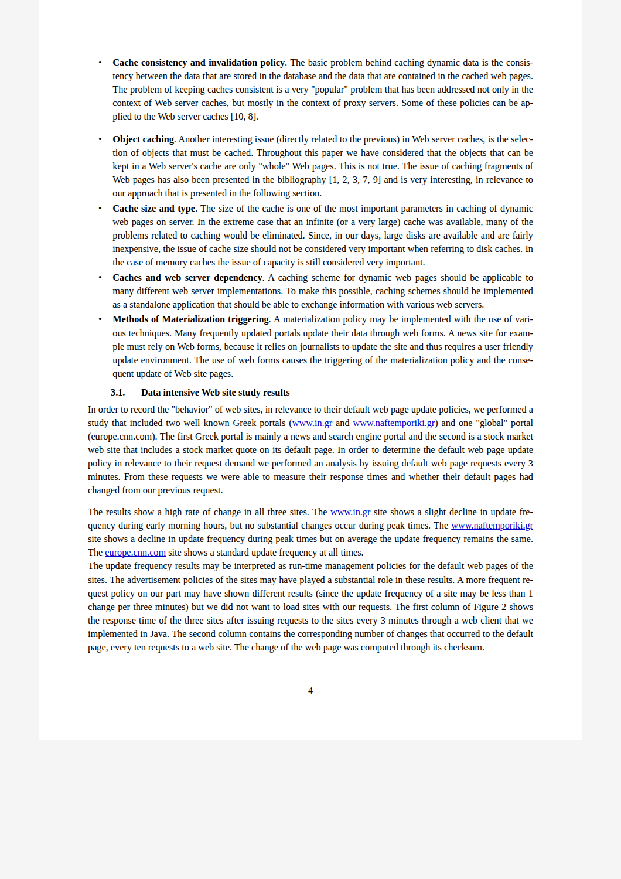Cache consistency and invalidation policy. The basic problem behind caching dynamic data is the consistency between the data that are stored in the database and the data that are contained in the cached web pages. The problem of keeping caches consistent is a very "popular" problem that has been addressed not only in the context of Web server caches, but mostly in the context of proxy servers. Some of these policies can be applied to the Web server caches [10, 8].
Object caching. Another interesting issue (directly related to the previous) in Web server caches, is the selection of objects that must be cached. Throughout this paper we have considered that the objects that can be kept in a Web server's cache are only "whole" Web pages. This is not true. The issue of caching fragments of Web pages has also been presented in the bibliography [1, 2, 3, 7, 9] and is very interesting, in relevance to our approach that is presented in the following section.
Cache size and type. The size of the cache is one of the most important parameters in caching of dynamic web pages on server. In the extreme case that an infinite (or a very large) cache was available, many of the problems related to caching would be eliminated. Since, in our days, large disks are available and are fairly inexpensive, the issue of cache size should not be considered very important when referring to disk caches. In the case of memory caches the issue of capacity is still considered very important.
Caches and web server dependency. A caching scheme for dynamic web pages should be applicable to many different web server implementations. To make this possible, caching schemes should be implemented as a standalone application that should be able to exchange information with various web servers.
Methods of Materialization triggering. A materialization policy may be implemented with the use of various techniques. Many frequently updated portals update their data through web forms. A news site for example must rely on Web forms, because it relies on journalists to update the site and thus requires a user friendly update environment. The use of web forms causes the triggering of the materialization policy and the consequent update of Web site pages.
3.1. Data intensive Web site study results
In order to record the "behavior" of web sites, in relevance to their default web page update policies, we performed a study that included two well known Greek portals (www.in.gr and www.naftemporiki.gr) and one "global" portal (europe.cnn.com). The first Greek portal is mainly a news and search engine portal and the second is a stock market web site that includes a stock market quote on its default page. In order to determine the default web page update policy in relevance to their request demand we performed an analysis by issuing default web page requests every 3 minutes. From these requests we were able to measure their response times and whether their default pages had changed from our previous request.
The results show a high rate of change in all three sites. The www.in.gr site shows a slight decline in update frequency during early morning hours, but no substantial changes occur during peak times. The www.naftemporiki.gr site shows a decline in update frequency during peak times but on average the update frequency remains the same. The europe.cnn.com site shows a standard update frequency at all times.
The update frequency results may be interpreted as run-time management policies for the default web pages of the sites. The advertisement policies of the sites may have played a substantial role in these results. A more frequent request policy on our part may have shown different results (since the update frequency of a site may be less than 1 change per three minutes) but we did not want to load sites with our requests. The first column of Figure 2 shows the response time of the three sites after issuing requests to the sites every 3 minutes through a web client that we implemented in Java. The second column contains the corresponding number of changes that occurred to the default page, every ten requests to a web site. The change of the web page was computed through its checksum.
4